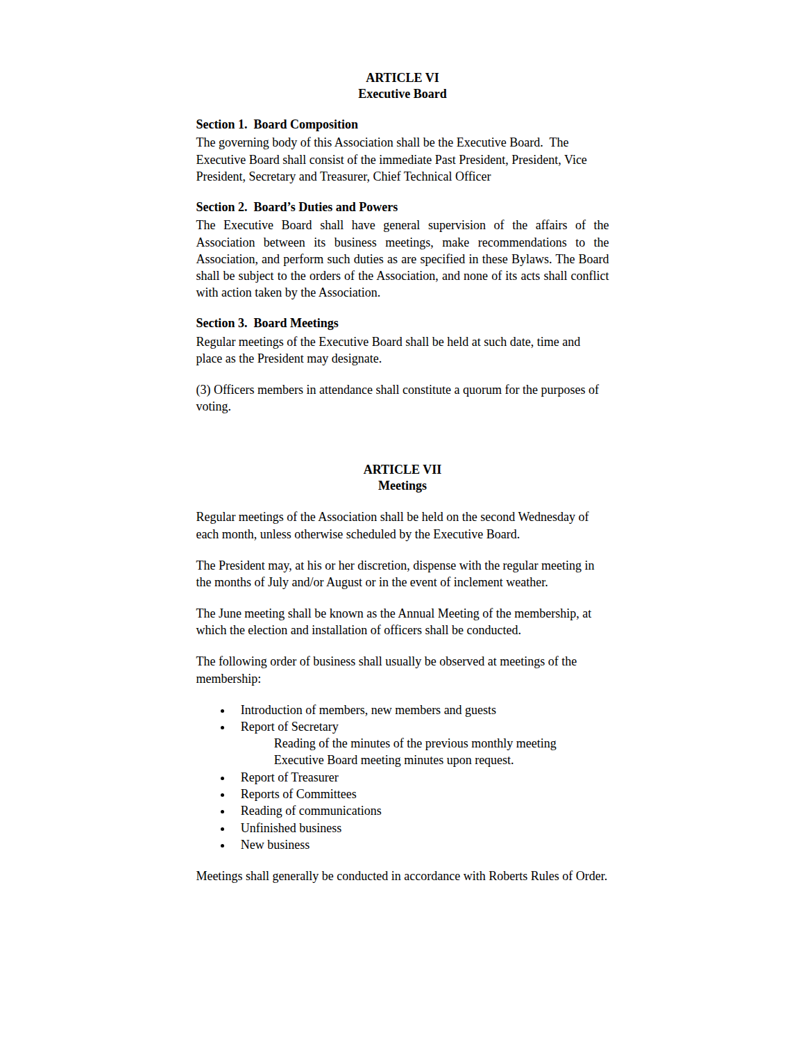ARTICLE VI
Executive Board
Section 1. Board Composition
The governing body of this Association shall be the Executive Board. The Executive Board shall consist of the immediate Past President, President, Vice President, Secretary and Treasurer, Chief Technical Officer
Section 2. Board’s Duties and Powers
The Executive Board shall have general supervision of the affairs of the Association between its business meetings, make recommendations to the Association, and perform such duties as are specified in these Bylaws. The Board shall be subject to the orders of the Association, and none of its acts shall conflict with action taken by the Association.
Section 3. Board Meetings
Regular meetings of the Executive Board shall be held at such date, time and place as the President may designate.
(3) Officers members in attendance shall constitute a quorum for the purposes of voting.
ARTICLE VII
Meetings
Regular meetings of the Association shall be held on the second Wednesday of each month, unless otherwise scheduled by the Executive Board.
The President may, at his or her discretion, dispense with the regular meeting in the months of July and/or August or in the event of inclement weather.
The June meeting shall be known as the Annual Meeting of the membership, at which the election and installation of officers shall be conducted.
The following order of business shall usually be observed at meetings of the membership:
Introduction of members, new members and guests
Report of Secretary Reading of the minutes of the previous monthly meeting Executive Board meeting minutes upon request.
Report of Treasurer
Reports of Committees
Reading of communications
Unfinished business
New business
Meetings shall generally be conducted in accordance with Roberts Rules of Order.